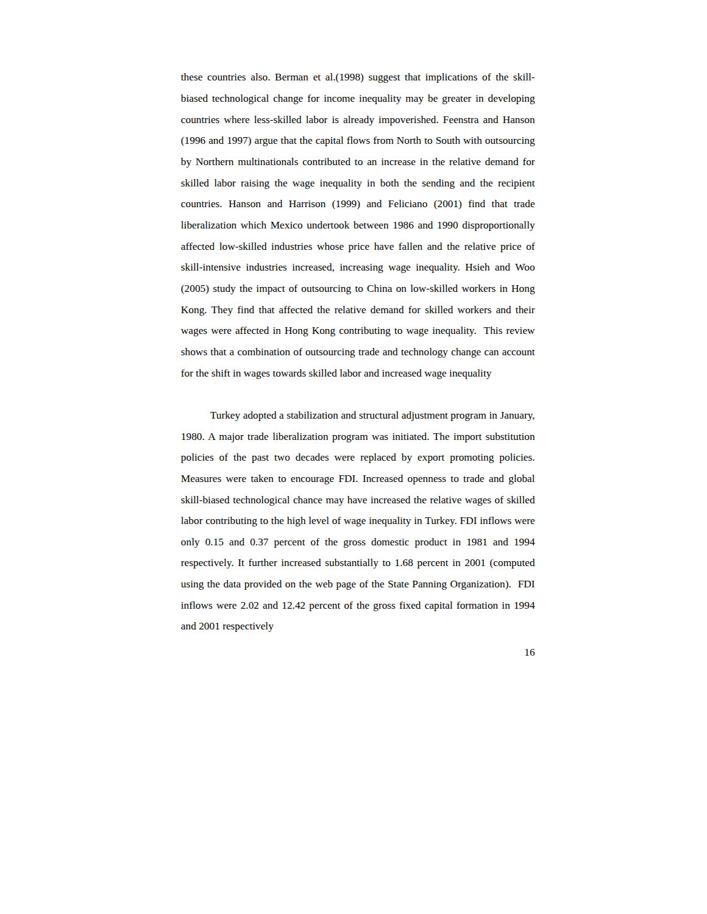these countries also. Berman et al.(1998) suggest that implications of the skill-biased technological change for income inequality may be greater in developing countries where less-skilled labor is already impoverished. Feenstra and Hanson (1996 and 1997) argue that the capital flows from North to South with outsourcing by Northern multinationals contributed to an increase in the relative demand for skilled labor raising the wage inequality in both the sending and the recipient countries. Hanson and Harrison (1999) and Feliciano (2001) find that trade liberalization which Mexico undertook between 1986 and 1990 disproportionally affected low-skilled industries whose price have fallen and the relative price of skill-intensive industries increased, increasing wage inequality. Hsieh and Woo (2005) study the impact of outsourcing to China on low-skilled workers in Hong Kong. They find that affected the relative demand for skilled workers and their wages were affected in Hong Kong contributing to wage inequality. This review shows that a combination of outsourcing trade and technology change can account for the shift in wages towards skilled labor and increased wage inequality
Turkey adopted a stabilization and structural adjustment program in January, 1980. A major trade liberalization program was initiated. The import substitution policies of the past two decades were replaced by export promoting policies. Measures were taken to encourage FDI. Increased openness to trade and global skill-biased technological chance may have increased the relative wages of skilled labor contributing to the high level of wage inequality in Turkey. FDI inflows were only 0.15 and 0.37 percent of the gross domestic product in 1981 and 1994 respectively. It further increased substantially to 1.68 percent in 2001 (computed using the data provided on the web page of the State Panning Organization). FDI inflows were 2.02 and 12.42 percent of the gross fixed capital formation in 1994 and 2001 respectively
16